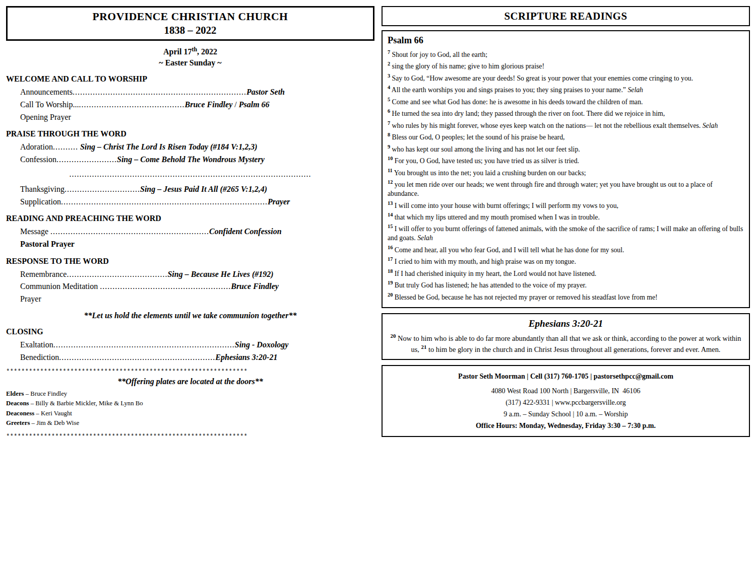PROVIDENCE CHRISTIAN CHURCH
1838 – 2022
April 17th, 2022
~ Easter Sunday ~
Welcome and Call to Worship
Announcements..................................................................... Pastor Seth
Call To Worship............................................. Bruce Findley / Psalm 66
Opening Prayer
Praise Through the Word
Adoration.......... Sing – Christ The Lord Is Risen Today (#184 V:1,2,3)
Confession........................ Sing – Come Behold The Wondrous Mystery
................................................................................................
Thanksgiving.............................. Sing – Jesus Paid It All (#265 V:1,2,4)
Supplication.................................................................................. Prayer
Reading and Preaching the Word
Message ............................................................... Confident Confession
Pastoral Prayer
Response to the Word
Remembrance........................................ Sing – Because He Lives (#192)
Communion Meditation .................................................... Bruce Findley
Prayer
**Let us hold the elements until we take communion together**
Closing
Exaltation........................................................................ Sing - Doxology
Benediction.............................................................. Ephesians 3:20-21
****************************************************************
**Offering plates are located at the doors**
Elders – Bruce Findley
Deacons – Billy & Barbie Mickler, Mike & Lynn Bo
Deaconess – Keri Vaught
Greeters – Jim & Deb Wise
****************************************************************
SCRIPTURE READINGS
Psalm 66
7 Shout for joy to God, all the earth;
2 sing the glory of his name; give to him glorious praise!
3 Say to God, “How awesome are your deeds! So great is your power that your enemies come cringing to you.
4 All the earth worships you and sings praises to you; they sing praises to your name.” Selah
5 Come and see what God has done: he is awesome in his deeds toward the children of man.
6 He turned the sea into dry land; they passed through the river on foot. There did we rejoice in him,
7 who rules by his might forever, whose eyes keep watch on the nations— let not the rebellious exalt themselves. Selah
8 Bless our God, O peoples; let the sound of his praise be heard,
9 who has kept our soul among the living and has not let our feet slip.
10 For you, O God, have tested us; you have tried us as silver is tried.
11 You brought us into the net; you laid a crushing burden on our backs;
12 you let men ride over our heads; we went through fire and through water; yet you have brought us out to a place of abundance.
13 I will come into your house with burnt offerings; I will perform my vows to you,
14 that which my lips uttered and my mouth promised when I was in trouble.
15 I will offer to you burnt offerings of fattened animals, with the smoke of the sacrifice of rams; I will make an offering of bulls and goats. Selah
16 Come and hear, all you who fear God, and I will tell what he has done for my soul.
17 I cried to him with my mouth, and high praise was on my tongue.
18 If I had cherished iniquity in my heart, the Lord would not have listened.
19 But truly God has listened; he has attended to the voice of my prayer.
20 Blessed be God, because he has not rejected my prayer or removed his steadfast love from me!
Ephesians 3:20-21
20 Now to him who is able to do far more abundantly than all that we ask or think, according to the power at work within us, 21 to him be glory in the church and in Christ Jesus throughout all generations, forever and ever. Amen.
Pastor Seth Moorman | Cell (317) 760-1705 | pastorsethpcc@gmail.com
4080 West Road 100 North | Bargersville, IN 46106
(317) 422-9331 | www.pccbargersville.org
9 a.m. – Sunday School | 10 a.m. – Worship
Office Hours: Monday, Wednesday, Friday 3:30 – 7:30 p.m.